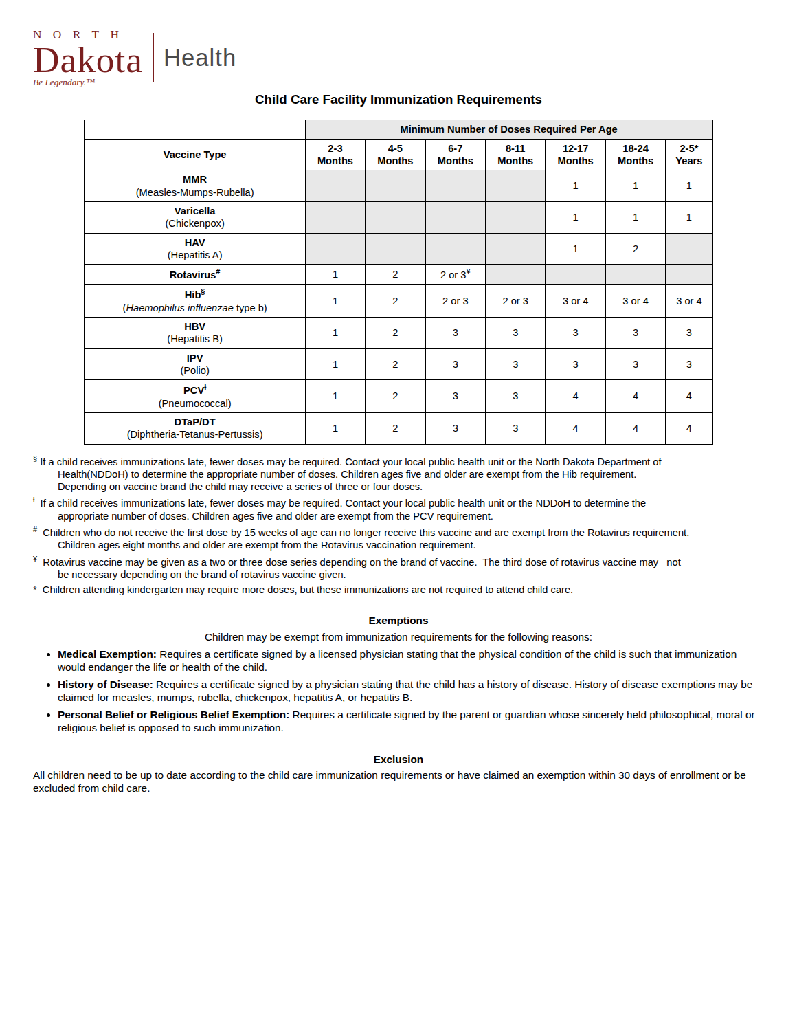| N O R T H Dakota Be Legendary.™ | | Health |
Child Care Facility Immunization Requirements
| | Minimum Number of Doses Required Per Age |
| Vaccine Type | 2-3 Months | 4-5 Months | 6-7 Months | 8-11 Months | 12-17 Months | 18-24 Months | 2-5* Years |
| MMR (Measles-Mumps-Rubella) | | | | | 1 | 1 | 1 |
| Varicella (Chickenpox) | | | | | 1 | 1 | 1 |
| HAV (Hepatitis A) | | | | | 1 | 2 | |
| Rotavirus # | 1 | 2 | 2 or 3 ¥ | | | | |
| Hib § ( Haemophilus influenzae type b) | 1 | 2 | 2 or 3 | 2 or 3 | 3 or 4 | 3 or 4 | 3 or 4 |
| HBV (Hepatitis B) | 1 | 2 | 3 | 3 | 3 | 3 | 3 |
| IPV (Polio) | 1 | 2 | 3 | 3 | 3 | 3 | 3 |
| PCV ⱡ (Pneumococcal) | 1 | 2 | 3 | 3 | 4 | 4 | 4 |
| DTaP/DT (Diphtheria-Tetanus-Pertussis) | 1 | 2 | 3 | 3 | 4 | 4 | 4 |
§ If a child receives immunizations late, fewer doses may be required. Contact your local public health unit or the North Dakota Department of Health(NDDoH) to determine the appropriate number of doses. Children ages five and older are exempt from the Hib requirement. Depending on vaccine brand the child may receive a series of three or four doses.
ⱡ If a child receives immunizations late, fewer doses may be required. Contact your local public health unit or the NDDoH to determine the appropriate number of doses. Children ages five and older are exempt from the PCV requirement.
# Children who do not receive the first dose by 15 weeks of age can no longer receive this vaccine and are exempt from the Rotavirus requirement. Children ages eight months and older are exempt from the Rotavirus vaccination requirement.
¥ Rotavirus vaccine may be given as a two or three dose series depending on the brand of vaccine. The third dose of rotavirus vaccine may not be necessary depending on the brand of rotavirus vaccine given.
* Children attending kindergarten may require more doses, but these immunizations are not required to attend child care.
Exemptions
Children may be exempt from immunization requirements for the following reasons:
Medical Exemption: Requires a certificate signed by a licensed physician stating that the physical condition of the child is such that immunization would endanger the life or health of the child.
History of Disease: Requires a certificate signed by a physician stating that the child has a history of disease. History of disease exemptions may be claimed for measles, mumps, rubella, chickenpox, hepatitis A, or hepatitis B.
Personal Belief or Religious Belief Exemption: Requires a certificate signed by the parent or guardian whose sincerely held philosophical, moral or religious belief is opposed to such immunization.
Exclusion
All children need to be up to date according to the child care immunization requirements or have claimed an exemption within 30 days of enrollment or be excluded from child care.